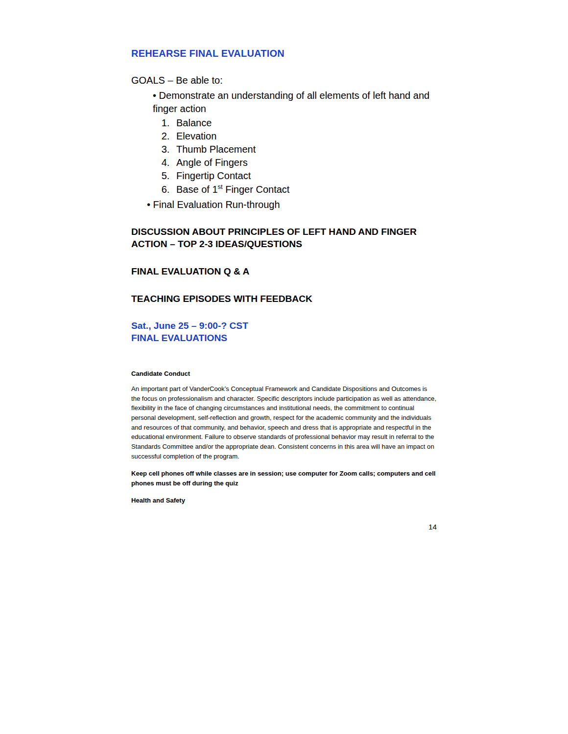REHEARSE FINAL EVALUATION
GOALS – Be able to:
• Demonstrate an understanding of all elements of left hand and finger action
Balance
Elevation
Thumb Placement
Angle of Fingers
Fingertip Contact
Base of 1st Finger Contact
• Final Evaluation Run-through
DISCUSSION ABOUT PRINCIPLES OF LEFT HAND AND FINGER ACTION – TOP 2-3 IDEAS/QUESTIONS
FINAL EVALUATION Q & A
TEACHING EPISODES WITH FEEDBACK
Sat., June 25 – 9:00-? CST
FINAL EVALUATIONS
Candidate Conduct
An important part of VanderCook’s Conceptual Framework and Candidate Dispositions and Outcomes is the focus on professionalism and character. Specific descriptors include participation as well as attendance, flexibility in the face of changing circumstances and institutional needs, the commitment to continual personal development, self-reflection and growth, respect for the academic community and the individuals and resources of that community, and behavior, speech and dress that is appropriate and respectful in the educational environment. Failure to observe standards of professional behavior may result in referral to the Standards Committee and/or the appropriate dean. Consistent concerns in this area will have an impact on successful completion of the program.
Keep cell phones off while classes are in session; use computer for Zoom calls; computers and cell phones must be off during the quiz
Health and Safety
14